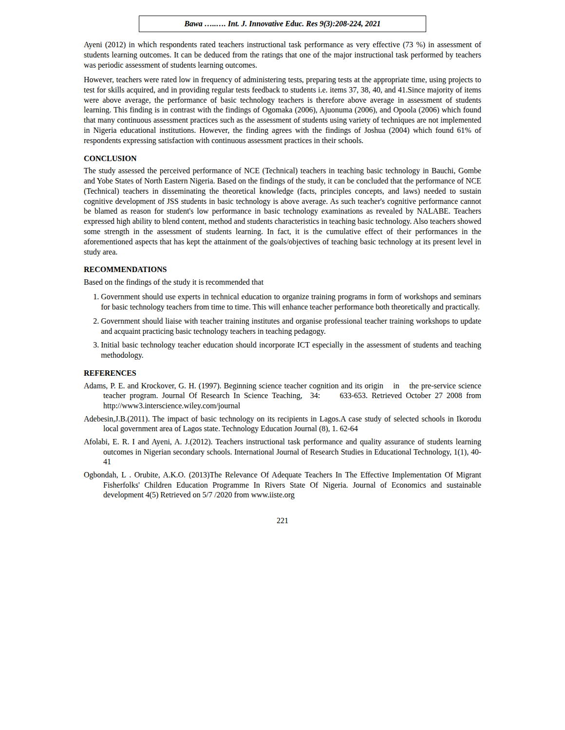Bawa …..…. Int. J. Innovative Educ. Res 9(3):208-224, 2021
Ayeni (2012) in which respondents rated teachers instructional task performance as very effective (73 %) in assessment of students learning outcomes. It can be deduced from the ratings that one of the major instructional task performed by teachers was periodic assessment of students learning outcomes.
However, teachers were rated low in frequency of administering tests, preparing tests at the appropriate time, using projects to test for skills acquired, and in providing regular tests feedback to students i.e. items 37, 38, 40, and 41.Since majority of items were above average, the performance of basic technology teachers is therefore above average in assessment of students learning. This finding is in contrast with the findings of Ogomaka (2006), Ajuonuma (2006), and Opoola (2006) which found that many continuous assessment practices such as the assessment of students using variety of techniques are not implemented in Nigeria educational institutions. However, the finding agrees with the findings of Joshua (2004) which found 61% of respondents expressing satisfaction with continuous assessment practices in their schools.
Conclusion
The study assessed the perceived performance of NCE (Technical) teachers in teaching basic technology in Bauchi, Gombe and Yobe States of North Eastern Nigeria. Based on the findings of the study, it can be concluded that the performance of NCE (Technical) teachers in disseminating the theoretical knowledge (facts, principles concepts, and laws) needed to sustain cognitive development of JSS students in basic technology is above average. As such teacher's cognitive performance cannot be blamed as reason for student's low performance in basic technology examinations as revealed by NALABE. Teachers expressed high ability to blend content, method and students characteristics in teaching basic technology. Also teachers showed some strength in the assessment of students learning. In fact, it is the cumulative effect of their performances in the aforementioned aspects that has kept the attainment of the goals/objectives of teaching basic technology at its present level in study area.
Recommendations
Based on the findings of the study it is recommended that
Government should use experts in technical education to organize training programs in form of workshops and seminars for basic technology teachers from time to time. This will enhance teacher performance both theoretically and practically.
Government should liaise with teacher training institutes and organise professional teacher training workshops to update and acquaint practicing basic technology teachers in teaching pedagogy.
Initial basic technology teacher education should incorporate ICT especially in the assessment of students and teaching methodology.
References
Adams, P. E. and Krockover, G. H. (1997). Beginning science teacher cognition and its origin in the pre-service science teacher program. Journal Of Research In Science Teaching, 34: 633-653. Retrieved October 27 2008 from http://www3.interscience.wiley.com/journal
Adebesin,J.B.(2011). The impact of basic technology on its recipients in Lagos.A case study of selected schools in Ikorodu local government area of Lagos state. Technology Education Journal (8), 1. 62-64
Afolabi, E. R. I and Ayeni, A. J.(2012). Teachers instructional task performance and quality assurance of students learning outcomes in Nigerian secondary schools. International Journal of Research Studies in Educational Technology, 1(1), 40-41
Ogbondah, L . Orubite, A.K.O. (2013)The Relevance Of Adequate Teachers In The Effective Implementation Of Migrant Fisherfolks' Children Education Programme In Rivers State Of Nigeria. Journal of Economics and sustainable development 4(5) Retrieved on 5/7 /2020 from www.iiste.org
221